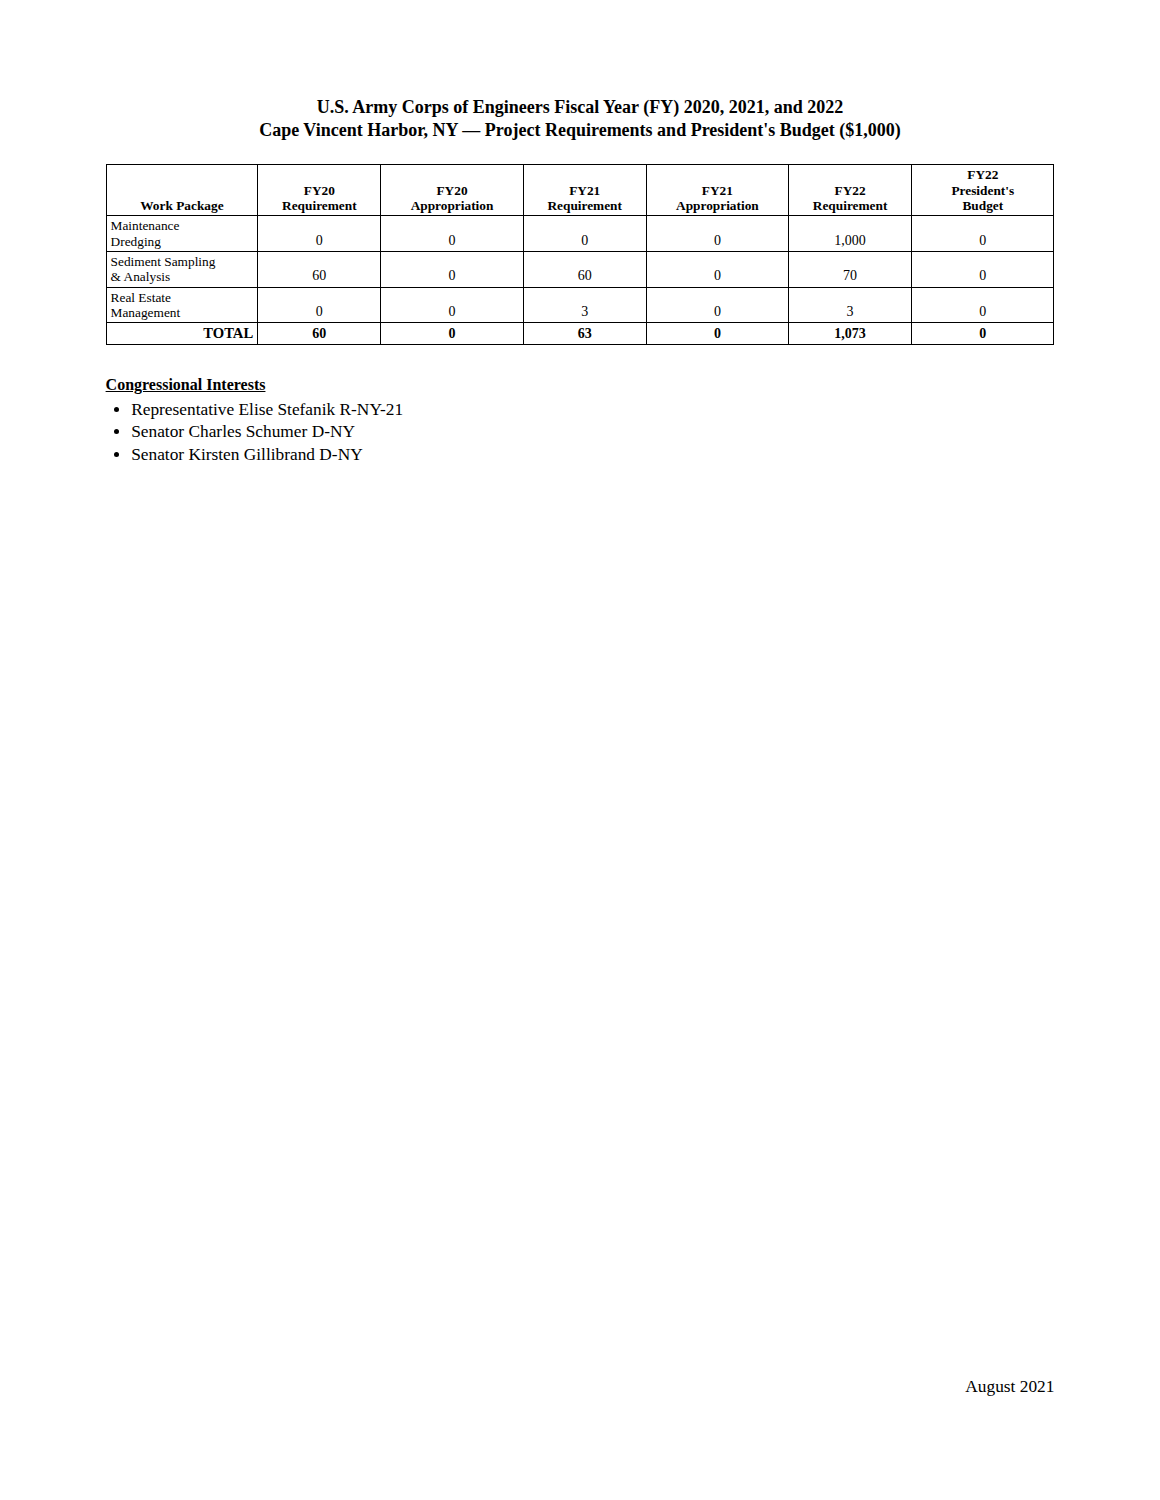U.S. Army Corps of Engineers Fiscal Year (FY) 2020, 2021, and 2022
Cape Vincent Harbor, NY — Project Requirements and President's Budget ($1,000)
| Work Package | FY20 Requirement | FY20 Appropriation | FY21 Requirement | FY21 Appropriation | FY22 Requirement | FY22 President's Budget |
| --- | --- | --- | --- | --- | --- | --- |
| Maintenance Dredging | 0 | 0 | 0 | 0 | 1,000 | 0 |
| Sediment Sampling & Analysis | 60 | 0 | 60 | 0 | 70 | 0 |
| Real Estate Management | 0 | 0 | 3 | 0 | 3 | 0 |
| TOTAL | 60 | 0 | 63 | 0 | 1,073 | 0 |
Congressional Interests
Representative Elise Stefanik R-NY-21
Senator Charles Schumer D-NY
Senator Kirsten Gillibrand D-NY
August 2021